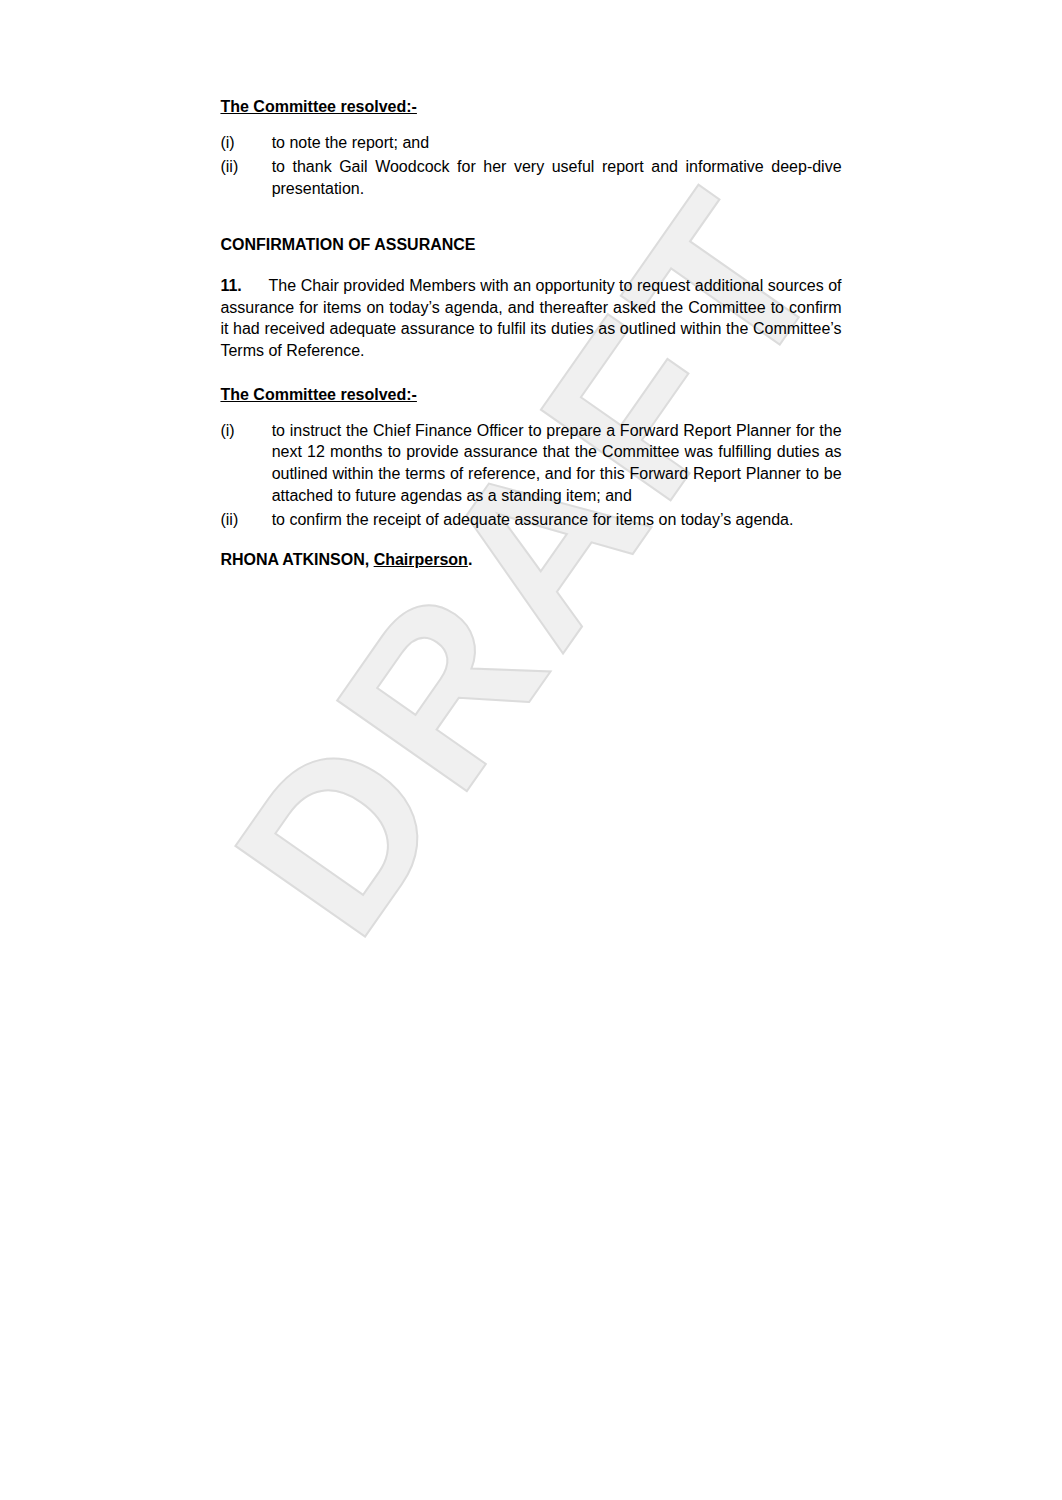DRAFT
The Committee resolved:-
(i) to note the report; and
(ii) to thank Gail Woodcock for her very useful report and informative deep-dive presentation.
Confirmation of Assurance
11. The Chair provided Members with an opportunity to request additional sources of assurance for items on today’s agenda, and thereafter asked the Committee to confirm it had received adequate assurance to fulfil its duties as outlined within the Committee’s Terms of Reference.
The Committee resolved:-
(i) to instruct the Chief Finance Officer to prepare a Forward Report Planner for the next 12 months to provide assurance that the Committee was fulfilling duties as outlined within the terms of reference, and for this Forward Report Planner to be attached to future agendas as a standing item; and
(ii) to confirm the receipt of adequate assurance for items on today’s agenda.
RHONA ATKINSON, Chairperson.